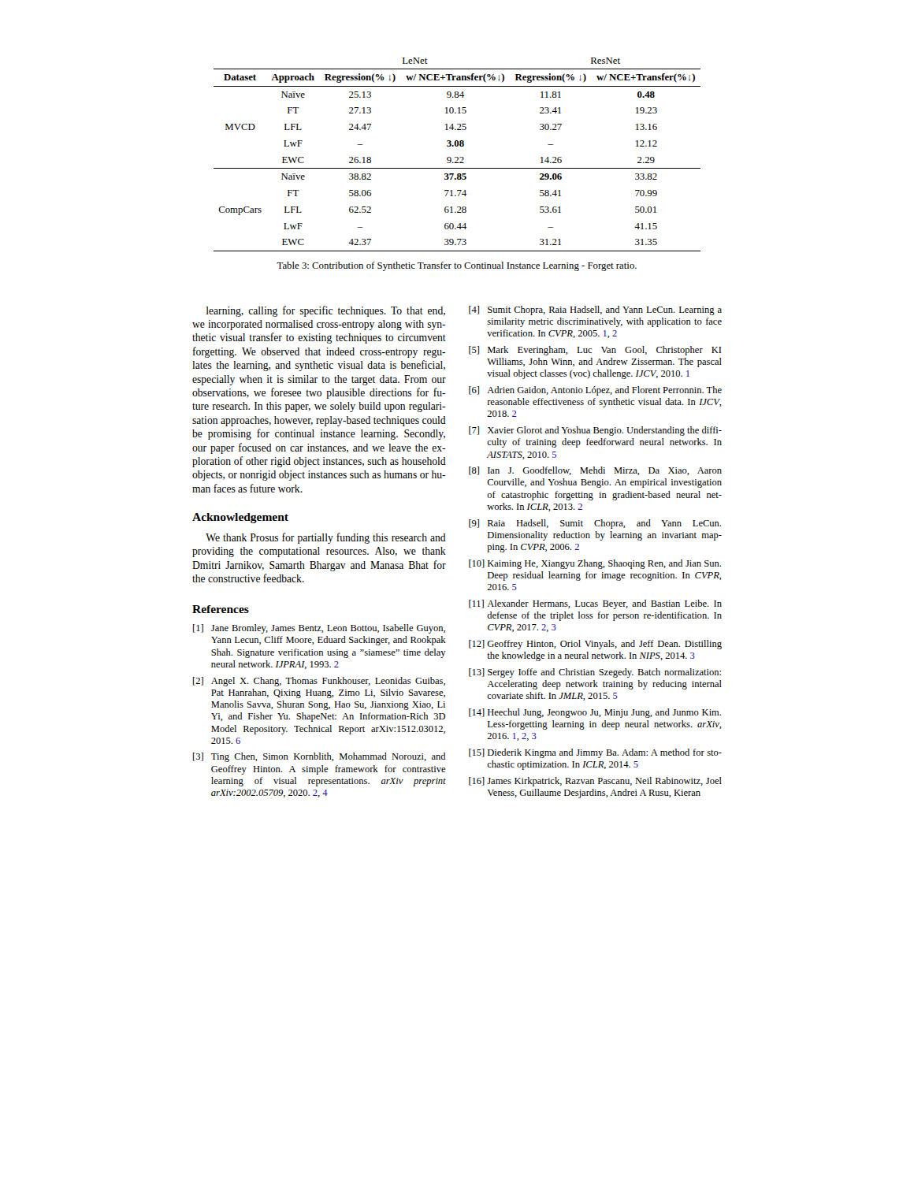Table 3: Contribution of Synthetic Transfer to Continual Instance Learning - Forget ratio.
| | | LeNet | ResNet |
| --- | --- | --- | --- |
| Dataset | Approach | Regression(% ↓) | w/ NCE+Transfer(%↓) | Regression(% ↓) | w/ NCE+Transfer(%↓) |
| MVCD | Naïve | 25.13 | 9.84 | 11.81 | 0.48 |
| FT | 27.13 | 10.15 | 23.41 | 19.23 |
| LFL | 24.47 | 14.25 | 30.27 | 13.16 |
| LwF | – | 3.08 | – | 12.12 |
| EWC | 26.18 | 9.22 | 14.26 | 2.29 |
| CompCars | Naïve | 38.82 | 37.85 | 29.06 | 33.82 |
| FT | 58.06 | 71.74 | 58.41 | 70.99 |
| LFL | 62.52 | 61.28 | 53.61 | 50.01 |
| LwF | – | 60.44 | – | 41.15 |
| EWC | 42.37 | 39.73 | 31.21 | 31.35 |
learning, calling for specific techniques. To that end, we incorporated normalised cross-entropy along with synthetic visual transfer to existing techniques to circumvent forgetting. We observed that indeed cross-entropy regulates the learning, and synthetic visual data is beneficial, especially when it is similar to the target data. From our observations, we foresee two plausible directions for future research. In this paper, we solely build upon regularisation approaches, however, replay-based techniques could be promising for continual instance learning. Secondly, our paper focused on car instances, and we leave the exploration of other rigid object instances, such as household objects, or nonrigid object instances such as humans or human faces as future work.
Acknowledgement
We thank Prosus for partially funding this research and providing the computational resources. Also, we thank Dmitri Jarnikov, Samarth Bhargav and Manasa Bhat for the constructive feedback.
References
[1] Jane Bromley, James Bentz, Leon Bottou, Isabelle Guyon, Yann Lecun, Cliff Moore, Eduard Sackinger, and Rookpak Shah. Signature verification using a ”siamese” time delay neural network. IJPRAI, 1993. 2
[2] Angel X. Chang, Thomas Funkhouser, Leonidas Guibas, Pat Hanrahan, Qixing Huang, Zimo Li, Silvio Savarese, Manolis Savva, Shuran Song, Hao Su, Jianxiong Xiao, Li Yi, and Fisher Yu. ShapeNet: An Information-Rich 3D Model Repository. Technical Report arXiv:1512.03012, 2015. 6
[3] Ting Chen, Simon Kornblith, Mohammad Norouzi, and Geoffrey Hinton. A simple framework for contrastive learning of visual representations. arXiv preprint arXiv:2002.05709, 2020. 2, 4
[4] Sumit Chopra, Raia Hadsell, and Yann LeCun. Learning a similarity metric discriminatively, with application to face verification. In CVPR, 2005. 1, 2
[5] Mark Everingham, Luc Van Gool, Christopher KI Williams, John Winn, and Andrew Zisserman. The pascal visual object classes (voc) challenge. IJCV, 2010. 1
[6] Adrien Gaidon, Antonio López, and Florent Perronnin. The reasonable effectiveness of synthetic visual data. In IJCV, 2018. 2
[7] Xavier Glorot and Yoshua Bengio. Understanding the difficulty of training deep feedforward neural networks. In AISTATS, 2010. 5
[8] Ian J. Goodfellow, Mehdi Mirza, Da Xiao, Aaron Courville, and Yoshua Bengio. An empirical investigation of catastrophic forgetting in gradient-based neural networks. In ICLR, 2013. 2
[9] Raia Hadsell, Sumit Chopra, and Yann LeCun. Dimensionality reduction by learning an invariant mapping. In CVPR, 2006. 2
[10] Kaiming He, Xiangyu Zhang, Shaoqing Ren, and Jian Sun. Deep residual learning for image recognition. In CVPR, 2016. 5
[11] Alexander Hermans, Lucas Beyer, and Bastian Leibe. In defense of the triplet loss for person re-identification. In CVPR, 2017. 2, 3
[12] Geoffrey Hinton, Oriol Vinyals, and Jeff Dean. Distilling the knowledge in a neural network. In NIPS, 2014. 3
[13] Sergey Ioffe and Christian Szegedy. Batch normalization: Accelerating deep network training by reducing internal covariate shift. In JMLR, 2015. 5
[14] Heechul Jung, Jeongwoo Ju, Minju Jung, and Junmo Kim. Less-forgetting learning in deep neural networks. arXiv, 2016. 1, 2, 3
[15] Diederik Kingma and Jimmy Ba. Adam: A method for stochastic optimization. In ICLR, 2014. 5
[16] James Kirkpatrick, Razvan Pascanu, Neil Rabinowitz, Joel Veness, Guillaume Desjardins, Andrei A Rusu, Kieran